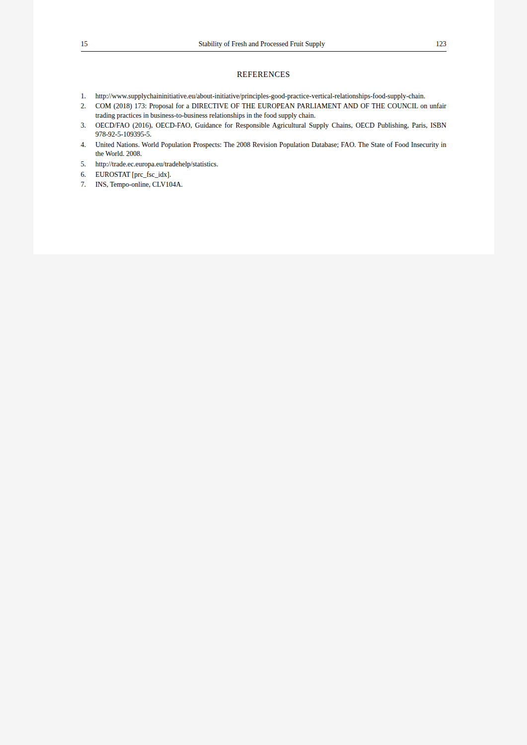15 Stability of Fresh and Processed Fruit Supply 123
REFERENCES
1. http://www.supplychaininitiative.eu/about-initiative/principles-good-practice-vertical-relationships-food-supply-chain.
2. COM (2018) 173: Proposal for a DIRECTIVE OF THE EUROPEAN PARLIAMENT AND OF THE COUNCIL on unfair trading practices in business-to-business relationships in the food supply chain.
3. OECD/FAO (2016), OECD-FAO, Guidance for Responsible Agricultural Supply Chains, OECD Publishing, Paris, ISBN 978-92-5-109395-5.
4. United Nations. World Population Prospects: The 2008 Revision Population Database; FAO. The State of Food Insecurity in the World. 2008.
5. http://trade.ec.europa.eu/tradehelp/statistics.
6. EUROSTAT [prc_fsc_idx].
7. INS, Tempo-online, CLV104A.